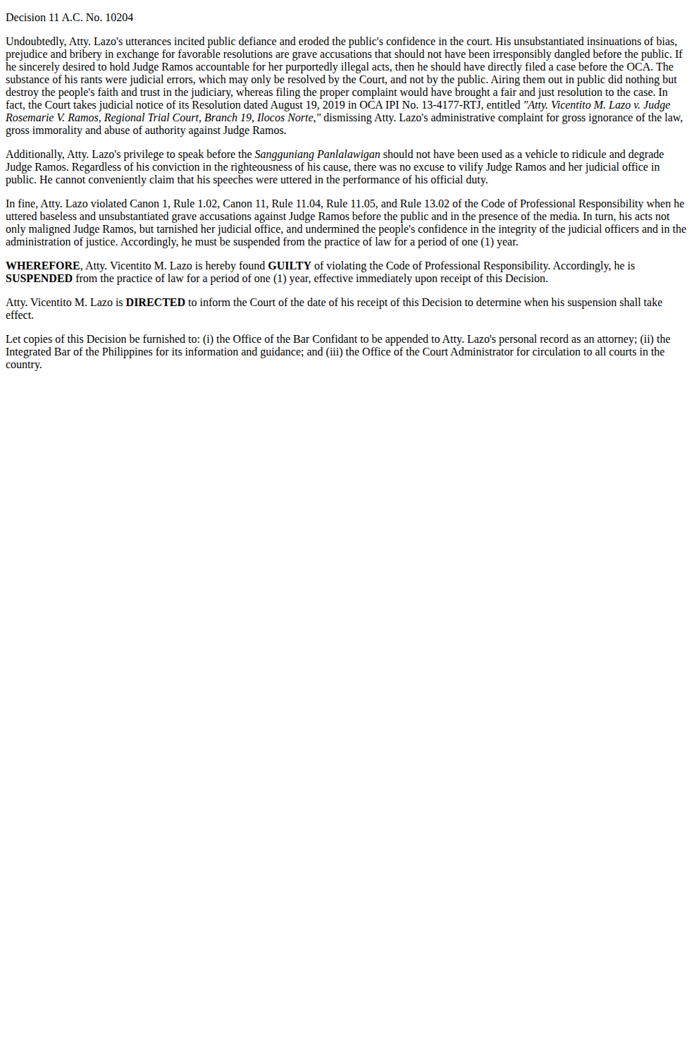Decision 11 A.C. No. 10204
Undoubtedly, Atty. Lazo's utterances incited public defiance and eroded the public's confidence in the court. His unsubstantiated insinuations of bias, prejudice and bribery in exchange for favorable resolutions are grave accusations that should not have been irresponsibly dangled before the public. If he sincerely desired to hold Judge Ramos accountable for her purportedly illegal acts, then he should have directly filed a case before the OCA. The substance of his rants were judicial errors, which may only be resolved by the Court, and not by the public. Airing them out in public did nothing but destroy the people's faith and trust in the judiciary, whereas filing the proper complaint would have brought a fair and just resolution to the case. In fact, the Court takes judicial notice of its Resolution dated August 19, 2019 in OCA IPI No. 13-4177-RTJ, entitled "Atty. Vicentito M. Lazo v. Judge Rosemarie V. Ramos, Regional Trial Court, Branch 19, Ilocos Norte," dismissing Atty. Lazo's administrative complaint for gross ignorance of the law, gross immorality and abuse of authority against Judge Ramos.
Additionally, Atty. Lazo's privilege to speak before the Sangguniang Panlalawigan should not have been used as a vehicle to ridicule and degrade Judge Ramos. Regardless of his conviction in the righteousness of his cause, there was no excuse to vilify Judge Ramos and her judicial office in public. He cannot conveniently claim that his speeches were uttered in the performance of his official duty.
In fine, Atty. Lazo violated Canon 1, Rule 1.02, Canon 11, Rule 11.04, Rule 11.05, and Rule 13.02 of the Code of Professional Responsibility when he uttered baseless and unsubstantiated grave accusations against Judge Ramos before the public and in the presence of the media. In turn, his acts not only maligned Judge Ramos, but tarnished her judicial office, and undermined the people's confidence in the integrity of the judicial officers and in the administration of justice. Accordingly, he must be suspended from the practice of law for a period of one (1) year.
WHEREFORE, Atty. Vicentito M. Lazo is hereby found GUILTY of violating the Code of Professional Responsibility. Accordingly, he is SUSPENDED from the practice of law for a period of one (1) year, effective immediately upon receipt of this Decision.
Atty. Vicentito M. Lazo is DIRECTED to inform the Court of the date of his receipt of this Decision to determine when his suspension shall take effect.
Let copies of this Decision be furnished to: (i) the Office of the Bar Confidant to be appended to Atty. Lazo's personal record as an attorney; (ii) the Integrated Bar of the Philippines for its information and guidance; and (iii) the Office of the Court Administrator for circulation to all courts in the country.